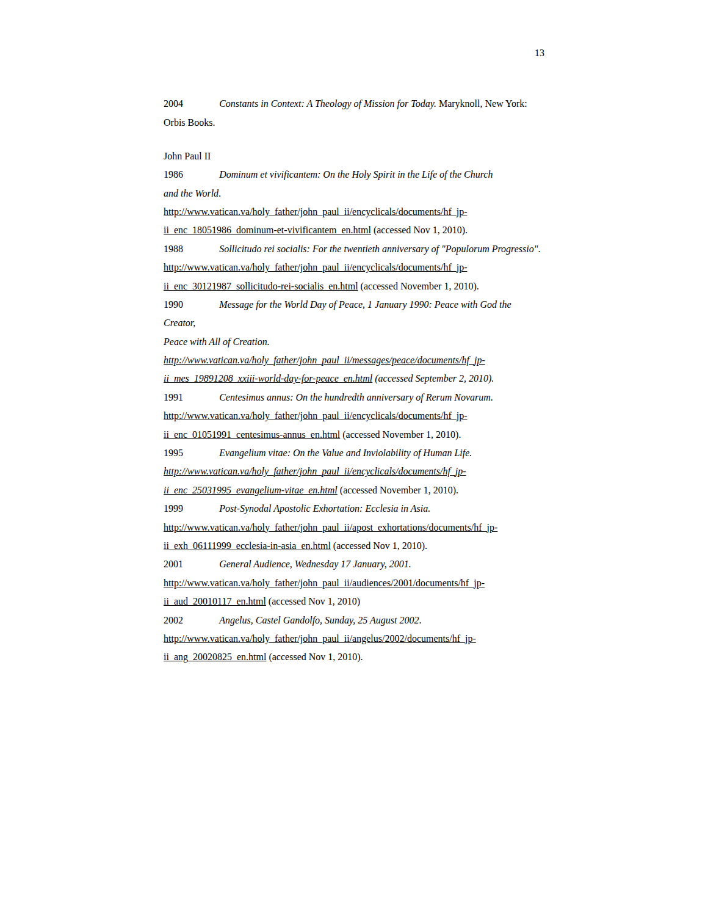13
2004 Constants in Context: A Theology of Mission for Today. Maryknoll, New York: Orbis Books.
John Paul II
1986 Dominum et vivificantem: On the Holy Spirit in the Life of the Church
and the World.
http://www.vatican.va/holy_father/john_paul_ii/encyclicals/documents/hf_jp-
ii_enc_18051986_dominum-et-vivificantem_en.html (accessed Nov 1, 2010).
1988 Sollicitudo rei socialis: For the twentieth anniversary of "Populorum Progressio".
http://www.vatican.va/holy_father/john_paul_ii/encyclicals/documents/hf_jp-
ii_enc_30121987_sollicitudo-rei-socialis_en.html (accessed November 1, 2010).
1990 Message for the World Day of Peace, 1 January 1990: Peace with God the Creator,
Peace with All of Creation.
http://www.vatican.va/holy_father/john_paul_ii/messages/peace/documents/hf_jp-
ii_mes_19891208_xxiii-world-day-for-peace_en.html (accessed September 2, 2010).
1991 Centesimus annus: On the hundredth anniversary of Rerum Novarum.
http://www.vatican.va/holy_father/john_paul_ii/encyclicals/documents/hf_jp-
ii_enc_01051991_centesimus-annus_en.html (accessed November 1, 2010).
1995 Evangelium vitae: On the Value and Inviolability of Human Life.
http://www.vatican.va/holy_father/john_paul_ii/encyclicals/documents/hf_jp-
ii_enc_25031995_evangelium-vitae_en.html (accessed November 1, 2010).
1999 Post-Synodal Apostolic Exhortation: Ecclesia in Asia.
http://www.vatican.va/holy_father/john_paul_ii/apost_exhortations/documents/hf_jp-
ii_exh_06111999_ecclesia-in-asia_en.html (accessed Nov 1, 2010).
2001 General Audience, Wednesday 17 January, 2001.
http://www.vatican.va/holy_father/john_paul_ii/audiences/2001/documents/hf_jp-
ii_aud_20010117_en.html (accessed Nov 1, 2010)
2002 Angelus, Castel Gandolfo, Sunday, 25 August 2002.
http://www.vatican.va/holy_father/john_paul_ii/angelus/2002/documents/hf_jp-
ii_ang_20020825_en.html (accessed Nov 1, 2010).